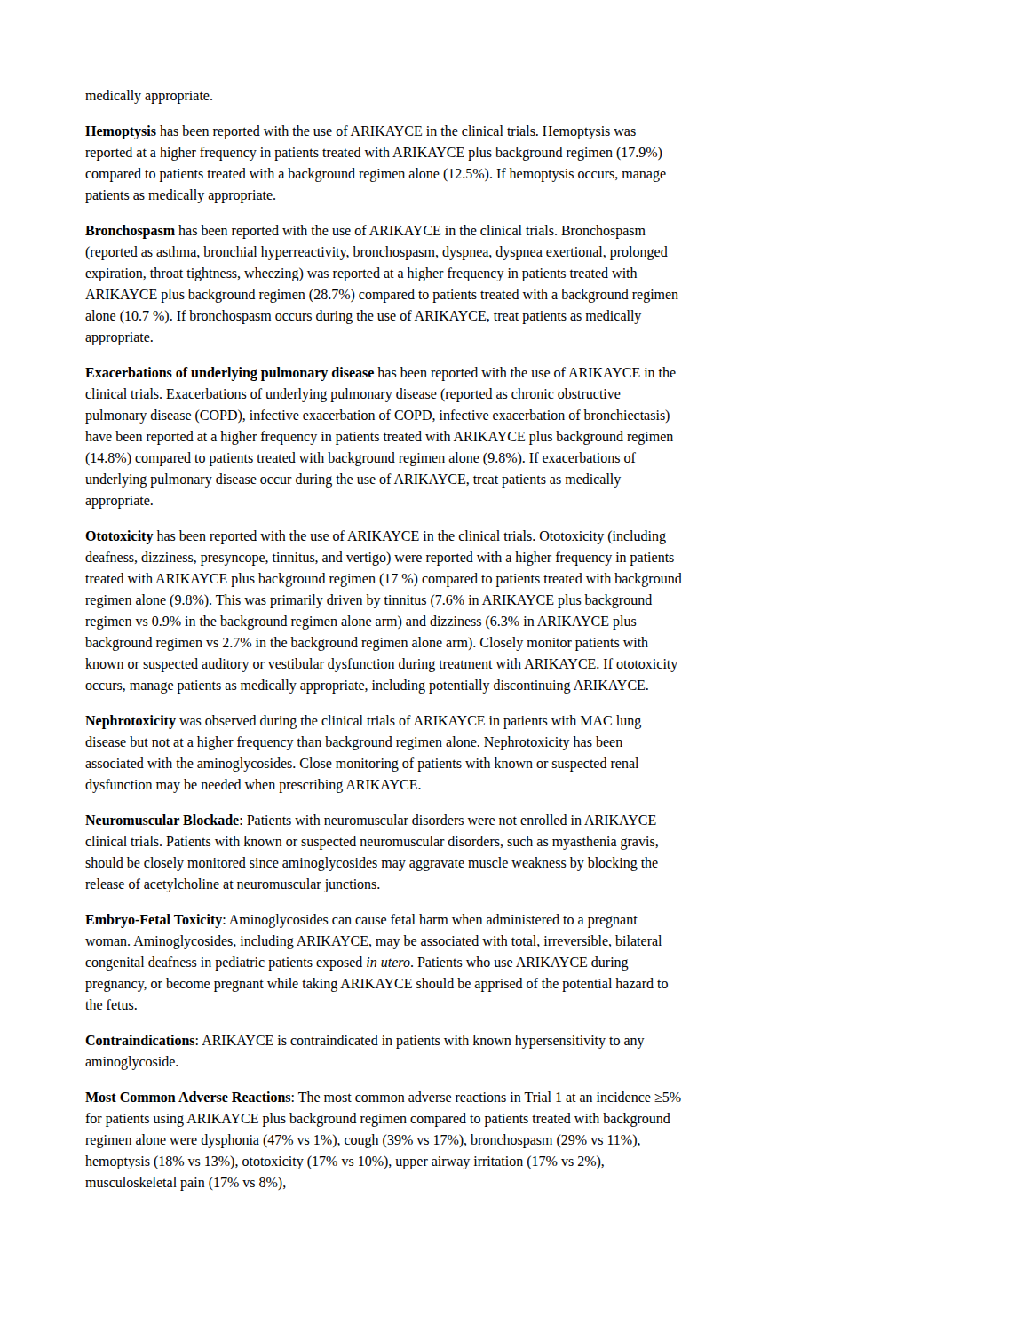medically appropriate.
Hemoptysis has been reported with the use of ARIKAYCE in the clinical trials. Hemoptysis was reported at a higher frequency in patients treated with ARIKAYCE plus background regimen (17.9%) compared to patients treated with a background regimen alone (12.5%). If hemoptysis occurs, manage patients as medically appropriate.
Bronchospasm has been reported with the use of ARIKAYCE in the clinical trials. Bronchospasm (reported as asthma, bronchial hyperreactivity, bronchospasm, dyspnea, dyspnea exertional, prolonged expiration, throat tightness, wheezing) was reported at a higher frequency in patients treated with ARIKAYCE plus background regimen (28.7%) compared to patients treated with a background regimen alone (10.7 %). If bronchospasm occurs during the use of ARIKAYCE, treat patients as medically appropriate.
Exacerbations of underlying pulmonary disease has been reported with the use of ARIKAYCE in the clinical trials. Exacerbations of underlying pulmonary disease (reported as chronic obstructive pulmonary disease (COPD), infective exacerbation of COPD, infective exacerbation of bronchiectasis) have been reported at a higher frequency in patients treated with ARIKAYCE plus background regimen (14.8%) compared to patients treated with background regimen alone (9.8%). If exacerbations of underlying pulmonary disease occur during the use of ARIKAYCE, treat patients as medically appropriate.
Ototoxicity has been reported with the use of ARIKAYCE in the clinical trials. Ototoxicity (including deafness, dizziness, presyncope, tinnitus, and vertigo) were reported with a higher frequency in patients treated with ARIKAYCE plus background regimen (17 %) compared to patients treated with background regimen alone (9.8%). This was primarily driven by tinnitus (7.6% in ARIKAYCE plus background regimen vs 0.9% in the background regimen alone arm) and dizziness (6.3% in ARIKAYCE plus background regimen vs 2.7% in the background regimen alone arm). Closely monitor patients with known or suspected auditory or vestibular dysfunction during treatment with ARIKAYCE. If ototoxicity occurs, manage patients as medically appropriate, including potentially discontinuing ARIKAYCE.
Nephrotoxicity was observed during the clinical trials of ARIKAYCE in patients with MAC lung disease but not at a higher frequency than background regimen alone. Nephrotoxicity has been associated with the aminoglycosides. Close monitoring of patients with known or suspected renal dysfunction may be needed when prescribing ARIKAYCE.
Neuromuscular Blockade: Patients with neuromuscular disorders were not enrolled in ARIKAYCE clinical trials. Patients with known or suspected neuromuscular disorders, such as myasthenia gravis, should be closely monitored since aminoglycosides may aggravate muscle weakness by blocking the release of acetylcholine at neuromuscular junctions.
Embryo-Fetal Toxicity: Aminoglycosides can cause fetal harm when administered to a pregnant woman. Aminoglycosides, including ARIKAYCE, may be associated with total, irreversible, bilateral congenital deafness in pediatric patients exposed in utero. Patients who use ARIKAYCE during pregnancy, or become pregnant while taking ARIKAYCE should be apprised of the potential hazard to the fetus.
Contraindications: ARIKAYCE is contraindicated in patients with known hypersensitivity to any aminoglycoside.
Most Common Adverse Reactions: The most common adverse reactions in Trial 1 at an incidence ≥5% for patients using ARIKAYCE plus background regimen compared to patients treated with background regimen alone were dysphonia (47% vs 1%), cough (39% vs 17%), bronchospasm (29% vs 11%), hemoptysis (18% vs 13%), ototoxicity (17% vs 10%), upper airway irritation (17% vs 2%), musculoskeletal pain (17% vs 8%),